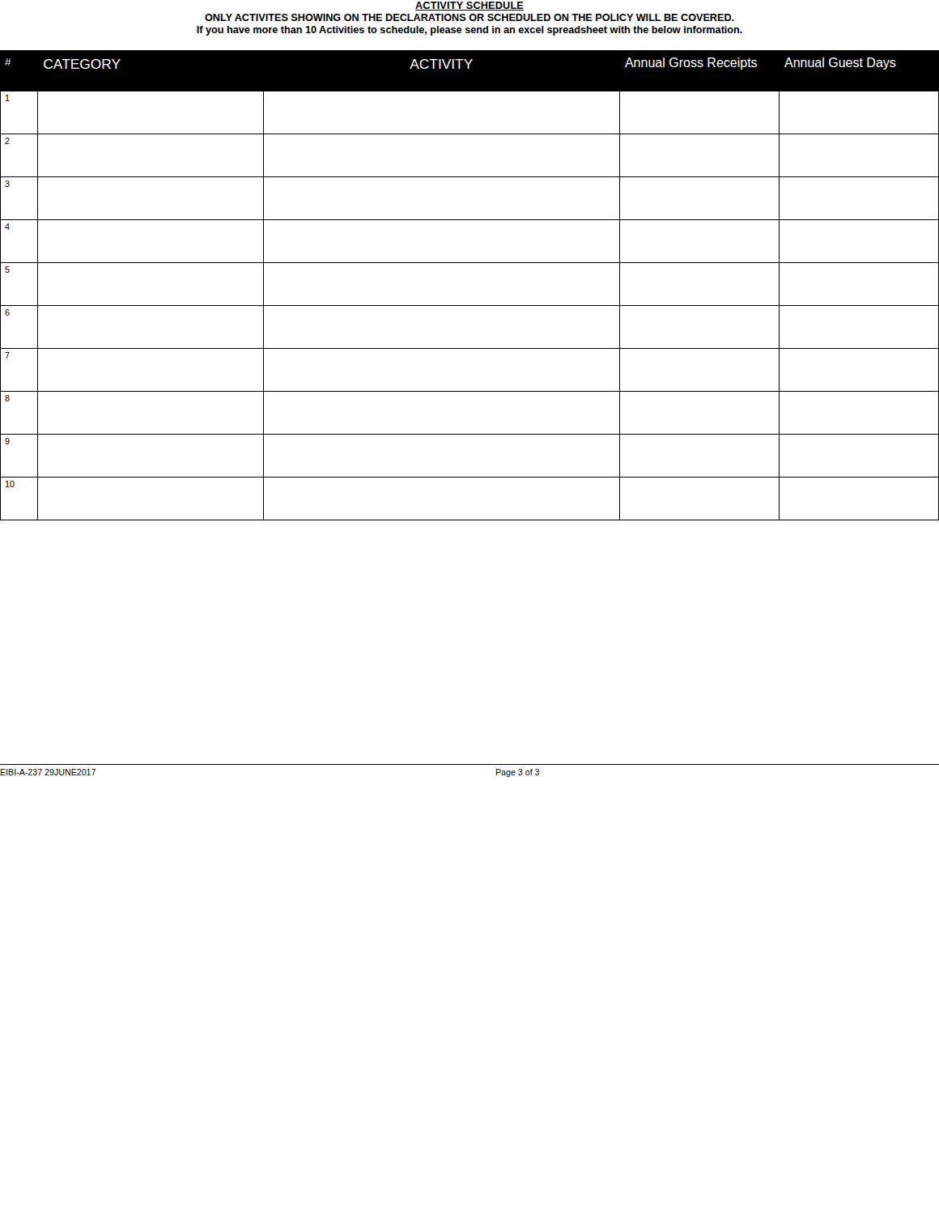ACTIVITY SCHEDULE
ONLY ACTIVITES SHOWING ON THE DECLARATIONS OR SCHEDULED ON THE POLICY WILL BE COVERED.
If you have more than 10 Activities to schedule, please send in an excel spreadsheet with the below information.
| # | CATEGORY | ACTIVITY | Annual Gross Receipts | Annual Guest Days |
| --- | --- | --- | --- | --- |
| 1 | | | | |
| 2 | | | | |
| 3 | | | | |
| 4 | | | | |
| 5 | | | | |
| 6 | | | | |
| 7 | | | | |
| 8 | | | | |
| 9 | | | | |
| 10 | | | | |
EIBI-A-237 29JUNE2017
Page 3 of 3